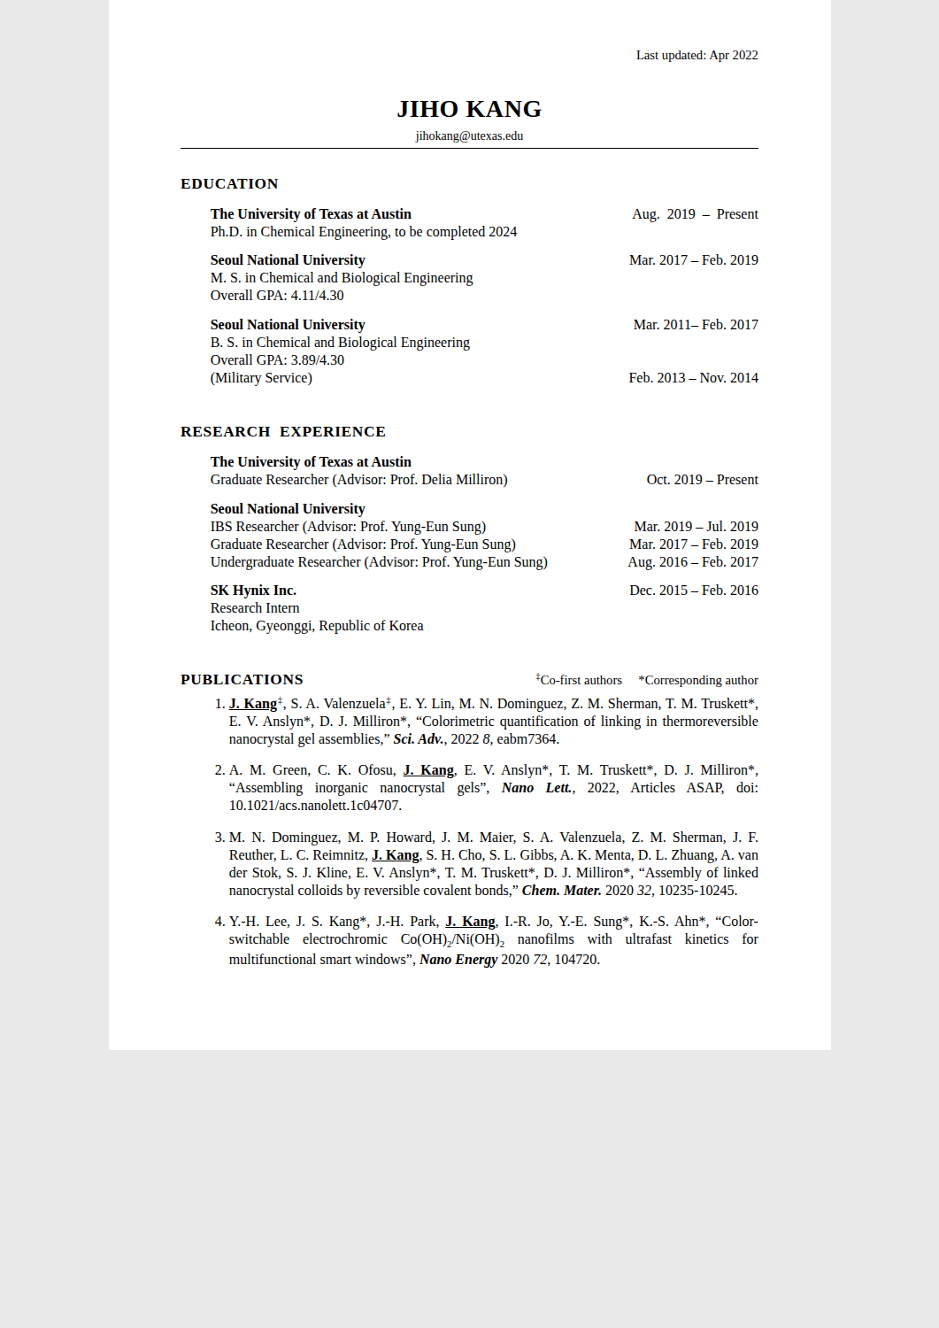Last updated: Apr 2022
JIHO KANG
jihokang@utexas.edu
EDUCATION
| The University of Texas at Austin | Aug. 2019 – Present |
| Ph.D. in Chemical Engineering, to be completed 2024 | |
| Seoul National University | Mar. 2017 – Feb. 2019 |
| M. S. in Chemical and Biological Engineering | |
| Overall GPA: 4.11/4.30 | |
| Seoul National University | Mar. 2011– Feb. 2017 |
| B. S. in Chemical and Biological Engineering | |
| Overall GPA: 3.89/4.30 | |
| (Military Service) | Feb. 2013 – Nov. 2014 |
RESEARCH EXPERIENCE
| The University of Texas at Austin | |
| Graduate Researcher (Advisor: Prof. Delia Milliron) | Oct. 2019 – Present |
| Seoul National University | |
| IBS Researcher (Advisor: Prof. Yung-Eun Sung) | Mar. 2019 – Jul. 2019 |
| Graduate Researcher (Advisor: Prof. Yung-Eun Sung) | Mar. 2017 – Feb. 2019 |
| Undergraduate Researcher (Advisor: Prof. Yung-Eun Sung) | Aug. 2016 – Feb. 2017 |
| SK Hynix Inc. | Dec. 2015 – Feb. 2016 |
| Research Intern | |
| Icheon, Gyeonggi, Republic of Korea | |
PUBLICATIONS
‡Co-first authors *Corresponding author
J. Kang‡, S. A. Valenzuela‡, E. Y. Lin, M. N. Dominguez, Z. M. Sherman, T. M. Truskett*, E. V. Anslyn*, D. J. Milliron*, “Colorimetric quantification of linking in thermoreversible nanocrystal gel assemblies,” Sci. Adv., 2022 8, eabm7364.
A. M. Green, C. K. Ofosu, J. Kang, E. V. Anslyn*, T. M. Truskett*, D. J. Milliron*, “Assembling inorganic nanocrystal gels”, Nano Lett., 2022, Articles ASAP, doi: 10.1021/acs.nanolett.1c04707.
M. N. Dominguez, M. P. Howard, J. M. Maier, S. A. Valenzuela, Z. M. Sherman, J. F. Reuther, L. C. Reimnitz, J. Kang, S. H. Cho, S. L. Gibbs, A. K. Menta, D. L. Zhuang, A. van der Stok, S. J. Kline, E. V. Anslyn*, T. M. Truskett*, D. J. Milliron*, “Assembly of linked nanocrystal colloids by reversible covalent bonds,” Chem. Mater. 2020 32, 10235-10245.
Y.-H. Lee, J. S. Kang*, J.-H. Park, J. Kang, I.-R. Jo, Y.-E. Sung*, K.-S. Ahn*, “Color-switchable electrochromic Co(OH)2/Ni(OH)2 nanofilms with ultrafast kinetics for multifunctional smart windows”, Nano Energy 2020 72, 104720.